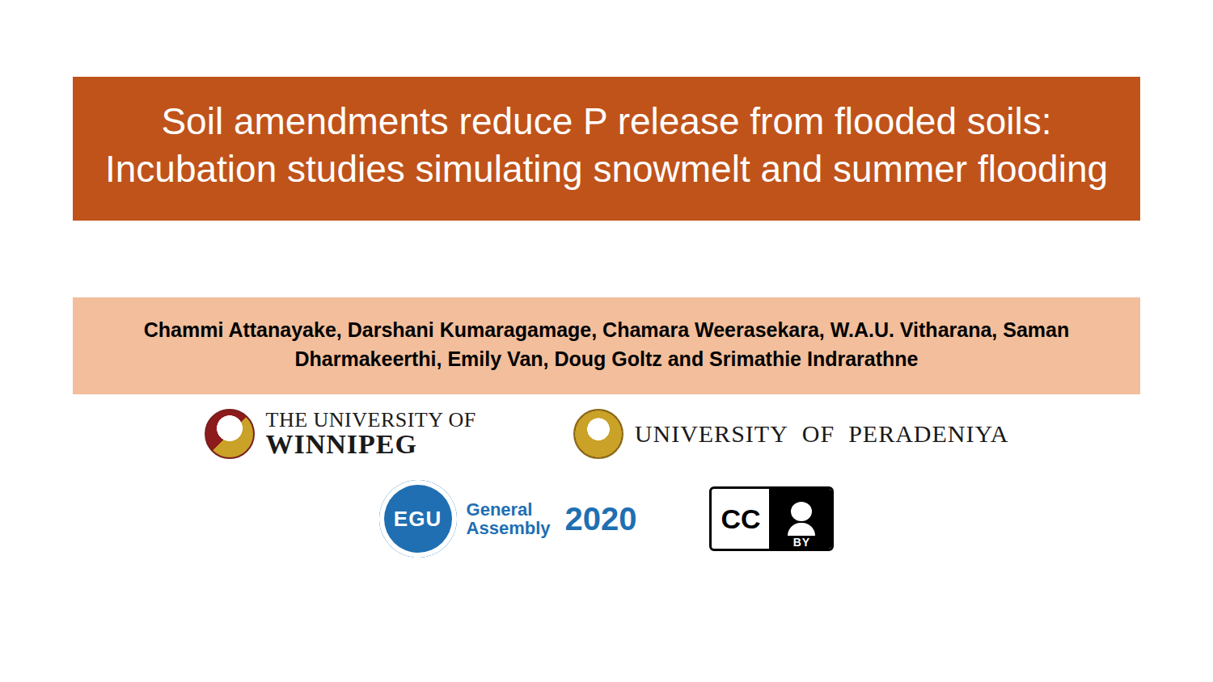Soil amendments reduce P release from flooded soils:
Incubation studies simulating snowmelt and summer flooding
Chammi Attanayake, Darshani Kumaragamage, Chamara Weerasekara, W.A.U. Vitharana, Saman Dharmakeerthi, Emily Van, Doug Goltz and Srimathie Indrarathne
THE UNIVERSITY OF WINNIPEG
UNIVERSITY OF PERADENIYA
EGU
General Assembly
2020
CC
BY